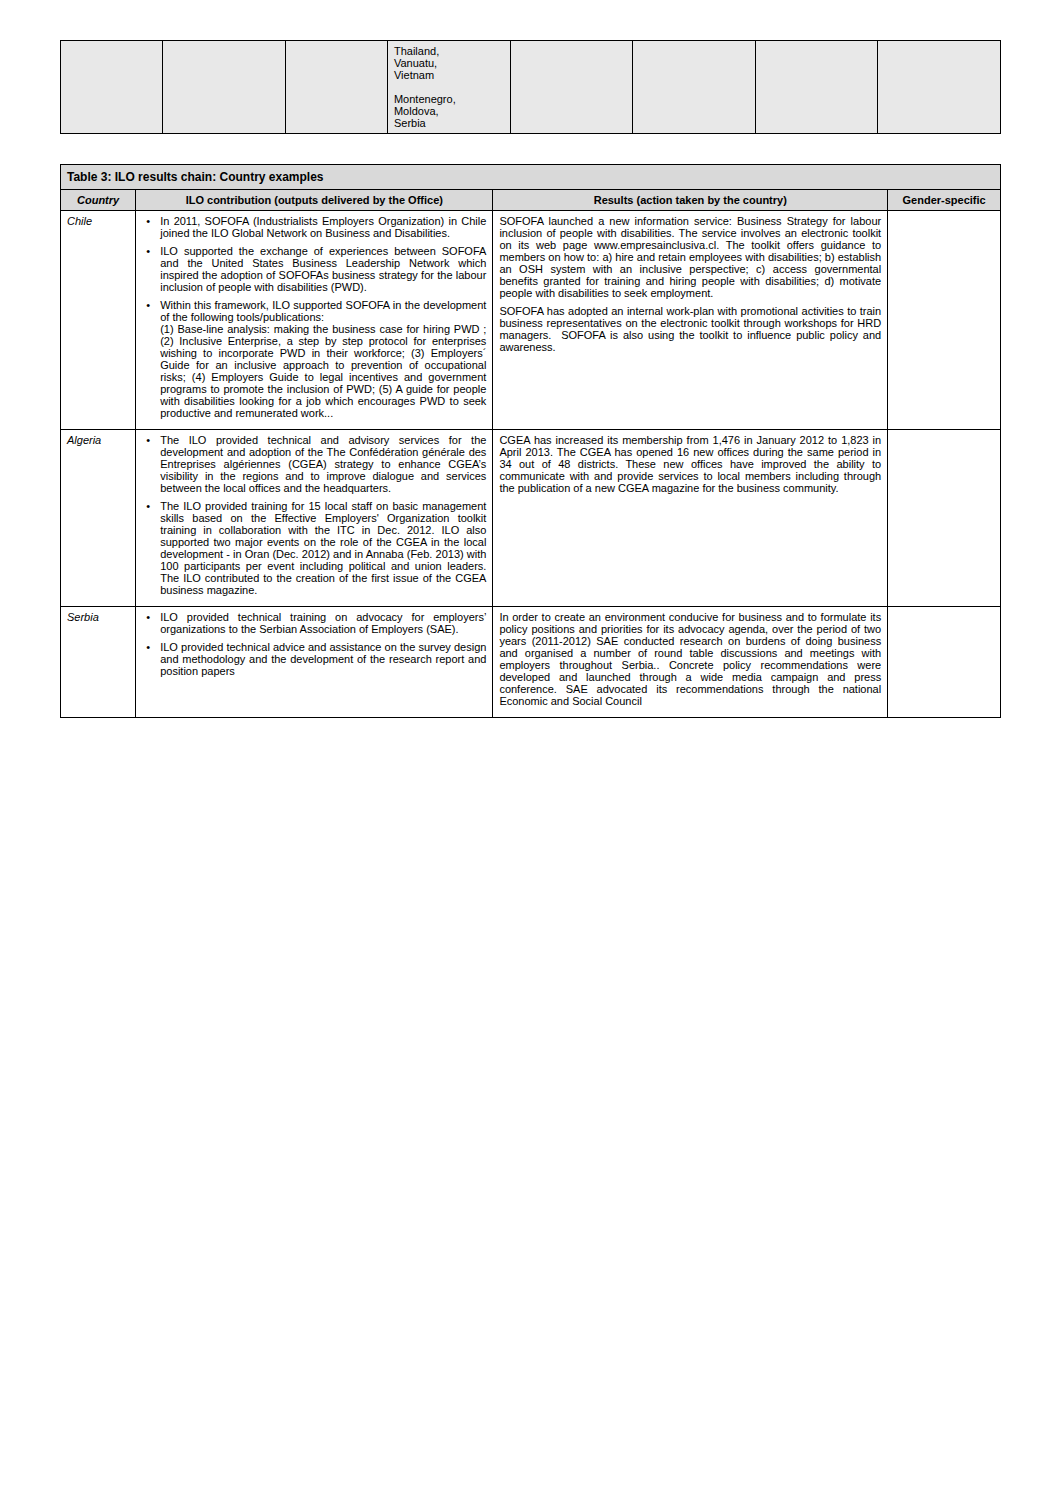| | | | Thailand, Vanuatu, Vietnam Montenegro, Moldova, Serbia | | | | |
| Table 3: ILO results chain: Country examples |
| Country | ILO contribution (outputs delivered by the Office) | Results (action taken by the country) | Gender-specific |
| Chile | In 2011, SOFOFA (Industrialists Employers Organization) in Chile joined the ILO Global Network on Business and Disabilities. ILO supported the exchange of experiences between SOFOFA and the United States Business Leadership Network which inspired the adoption of SOFOFAs business strategy for the labour inclusion of people with disabilities (PWD). Within this framework, ILO supported SOFOFA in the development of the following tools/publications: (1) Base-line analysis: making the business case for hiring PWD ; (2) Inclusive Enterprise, a step by step protocol for enterprises wishing to incorporate PWD in their workforce; (3) Employers´ Guide for an inclusive approach to prevention of occupational risks; (4) Employers Guide to legal incentives and government programs to promote the inclusion of PWD; (5) A guide for people with disabilities looking for a job which encourages PWD to seek productive and remunerated work... | SOFOFA launched a new information service: Business Strategy for labour inclusion of people with disabilities. The service involves an electronic toolkit on its web page www.empresainclusiva.cl. The toolkit offers guidance to members on how to: a) hire and retain employees with disabilities; b) establish an OSH system with an inclusive perspective; c) access governmental benefits granted for training and hiring people with disabilities; d) motivate people with disabilities to seek employment. SOFOFA has adopted an internal work-plan with promotional activities to train business representatives on the electronic toolkit through workshops for HRD managers. SOFOFA is also using the toolkit to influence public policy and awareness. | |
| Algeria | The ILO provided technical and advisory services for the development and adoption of the The Confédération générale des Entreprises algériennes (CGEA) strategy to enhance CGEA’s visibility in the regions and to improve dialogue and services between the local offices and the headquarters. The ILO provided training for 15 local staff on basic management skills based on the Effective Employers' Organization toolkit training in collaboration with the ITC in Dec. 2012. ILO also supported two major events on the role of the CGEA in the local development - in Oran (Dec. 2012) and in Annaba (Feb. 2013) with 100 participants per event including political and union leaders. The ILO contributed to the creation of the first issue of the CGEA business magazine. | CGEA has increased its membership from 1,476 in January 2012 to 1,823 in April 2013. The CGEA has opened 16 new offices during the same period in 34 out of 48 districts. These new offices have improved the ability to communicate with and provide services to local members including through the publication of a new CGEA magazine for the business community. | |
| Serbia | ILO provided technical training on advocacy for employers’ organizations to the Serbian Association of Employers (SAE). ILO provided technical advice and assistance on the survey design and methodology and the development of the research report and position papers | In order to create an environment conducive for business and to formulate its policy positions and priorities for its advocacy agenda, over the period of two years (2011-2012) SAE conducted research on burdens of doing business and organised a number of round table discussions and meetings with employers throughout Serbia.. Concrete policy recommendations were developed and launched through a wide media campaign and press conference. SAE advocated its recommendations through the national Economic and Social Council | |